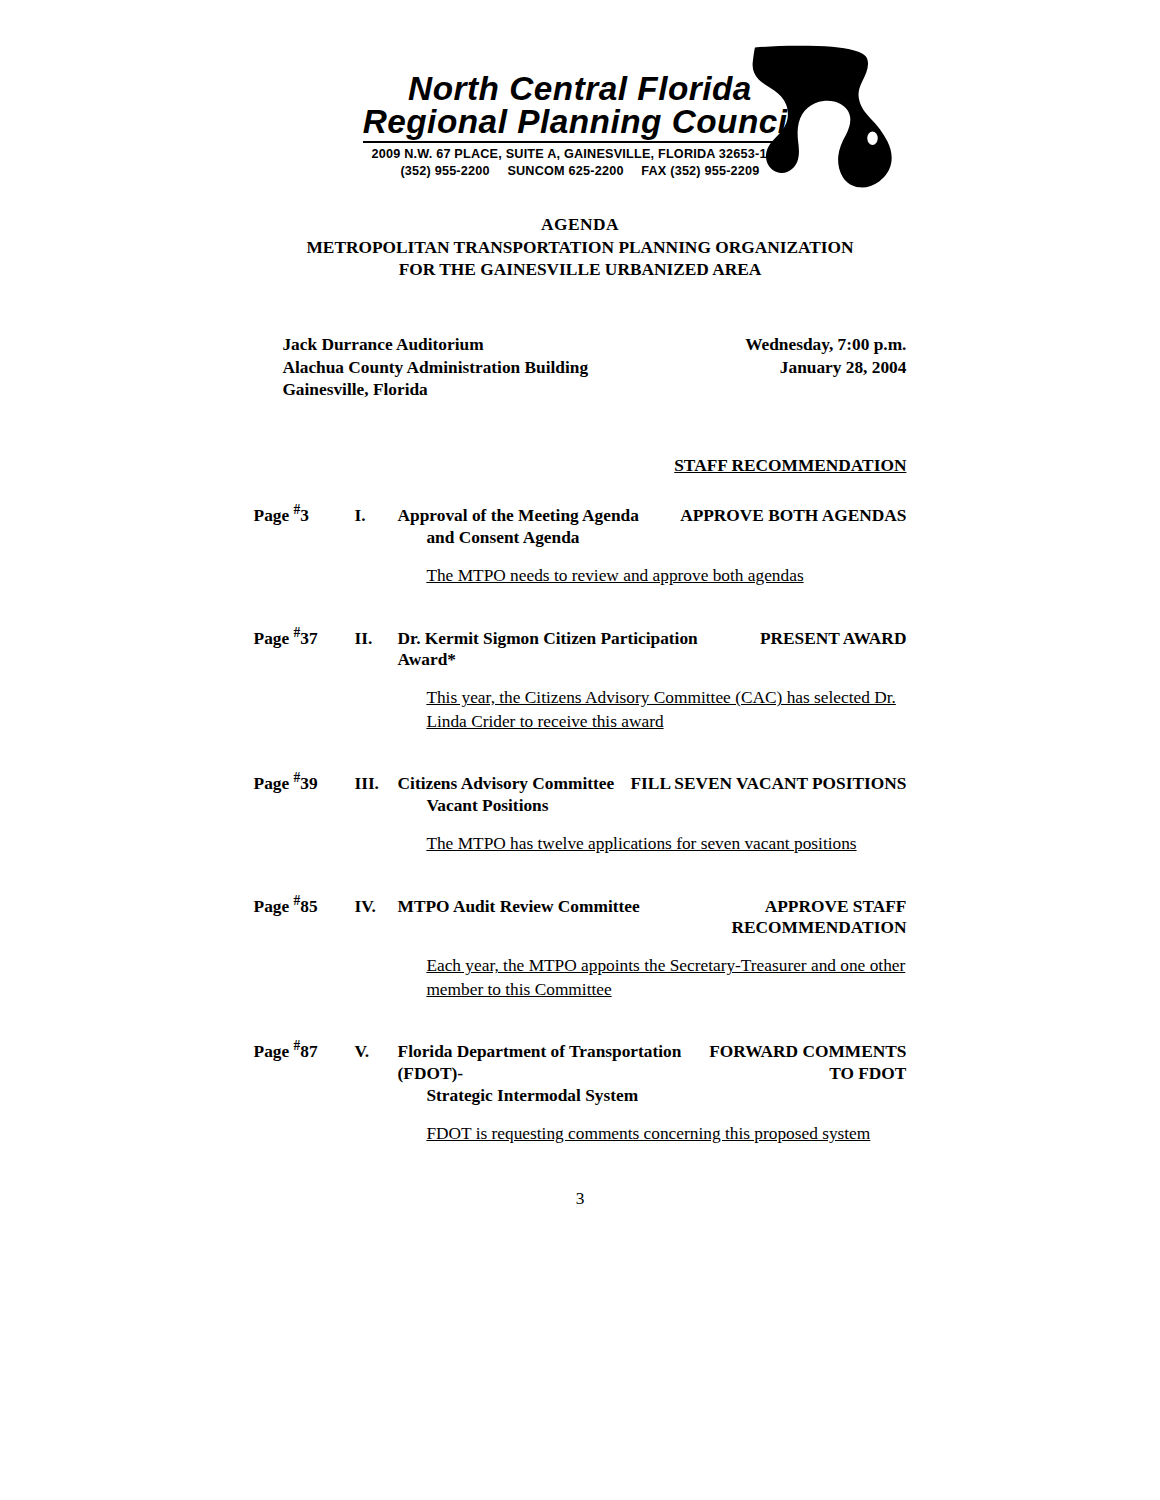North Central Florida
Regional Planning Council
2009 N.W. 67 PLACE, SUITE A, GAINESVILLE, FLORIDA 32653-1603
(352) 955-2200 SUNCOM 625-2200 FAX (352) 955-2209
AGENDA
METROPOLITAN TRANSPORTATION PLANNING ORGANIZATION
FOR THE GAINESVILLE URBANIZED AREA
| Jack Durrance Auditorium | Wednesday, 7:00 p.m. |
| Alachua County Administration Building | January 28, 2004 |
| Gainesville, Florida | |
STAFF RECOMMENDATION
| Page # 3 | I. | Approval of the Meeting Agenda and Consent Agenda | APPROVE BOTH AGENDAS |
| | | The MTPO needs to review and approve both agendas |
| Page # 37 | II. | Dr. Kermit Sigmon Citizen Participation Award* | PRESENT AWARD |
| | | This year, the Citizens Advisory Committee (CAC) has selected Dr. Linda Crider to receive this award |
| Page # 39 | III. | Citizens Advisory Committee Vacant Positions | FILL SEVEN VACANT POSITIONS |
| | | The MTPO has twelve applications for seven vacant positions |
| Page # 85 | IV. | MTPO Audit Review Committee | APPROVE STAFF RECOMMENDATION |
| | | Each year, the MTPO appoints the Secretary-Treasurer and one other member to this Committee |
| Page # 87 | V. | Florida Department of Transportation (FDOT)- Strategic Intermodal System | FORWARD COMMENTS TO FDOT |
| | | FDOT is requesting comments concerning this proposed system |
3